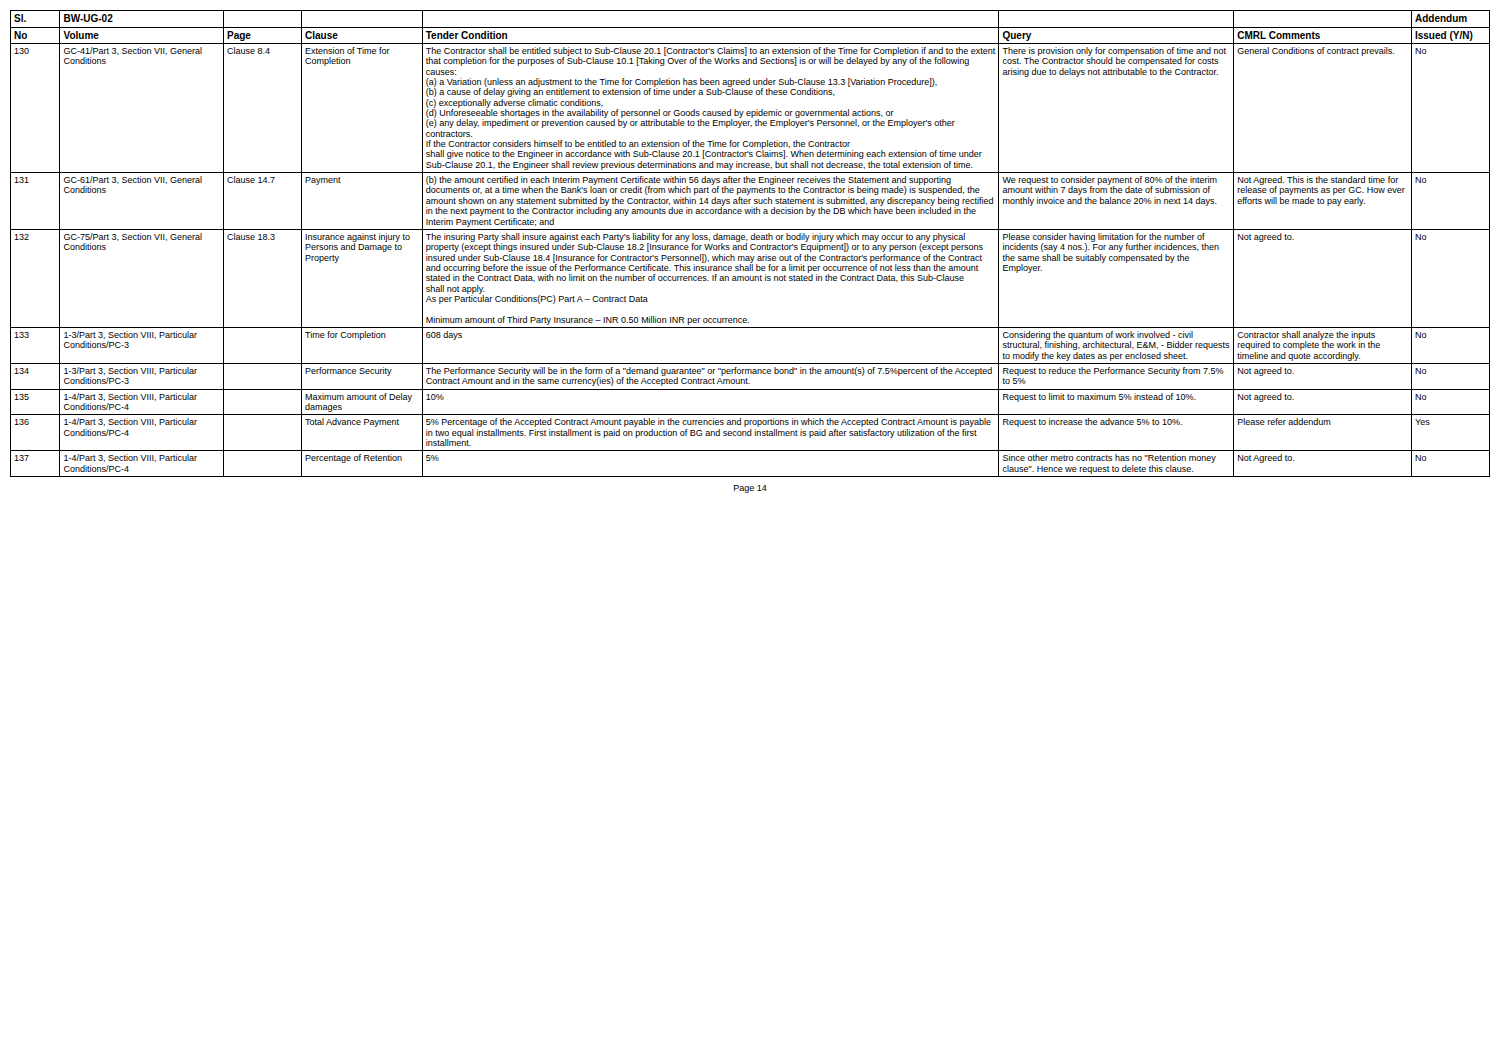| Sl. | BW-UG-02 | | | | | | Addendum |
| --- | --- | --- | --- | --- | --- | --- | --- |
| No | Volume | Page | Clause | Tender Condition | Query | CMRL Comments | Issued (Y/N) |
| 130 | GC-41/Part 3, Section VII, General Conditions | Clause 8.4 | Extension of Time for Completion | The Contractor shall be entitled subject to Sub-Clause 20.1 [Contractor's Claims] to an extension of the Time for Completion if and to the extent that completion for the purposes of Sub-Clause 10.1 [Taking Over of the Works and Sections] is or will be delayed by any of the following causes: (a) a Variation (unless an adjustment to the Time for Completion has been agreed under Sub-Clause 13.3 [Variation Procedure]), (b) a cause of delay giving an entitlement to extension of time under a Sub-Clause of these Conditions, (c) exceptionally adverse climatic conditions, (d) Unforeseeable shortages in the availability of personnel or Goods caused by epidemic or governmental actions, or (e) any delay, impediment or prevention caused by or attributable to the Employer, the Employer's Personnel, or the Employer's other contractors. If the Contractor considers himself to be entitled to an extension of the Time for Completion, the Contractor shall give notice to the Engineer in accordance with Sub-Clause 20.1 [Contractor's Claims]. When determining each extension of time under Sub-Clause 20.1, the Engineer shall review previous determinations and may increase, but shall not decrease, the total extension of time. | There is provision only for compensation of time and not cost. The Contractor should be compensated for costs arising due to delays not attributable to the Contractor. | General Conditions of contract prevails. | No |
| 131 | GC-61/Part 3, Section VII, General Conditions | Clause 14.7 | Payment | (b) the amount certified in each Interim Payment Certificate within 56 days after the Engineer receives the Statement and supporting documents or, at a time when the Bank's loan or credit (from which part of the payments to the Contractor is being made) is suspended, the amount shown on any statement submitted by the Contractor, within 14 days after such statement is submitted, any discrepancy being rectified in the next payment to the Contractor including any amounts due in accordance with a decision by the DB which have been included in the Interim Payment Certificate; and | We request to consider payment of 80% of the interim amount within 7 days from the date of submission of monthly invoice and the balance 20% in next 14 days. | Not Agreed. This is the standard time for release of payments as per GC. How ever efforts will be made to pay early. | No |
| 132 | GC-75/Part 3, Section VII, General Conditions | Clause 18.3 | Insurance against injury to Persons and Damage to Property | The insuring Party shall insure against each Party's liability for any loss, damage, death or bodily injury which may occur to any physical property (except things insured under Sub-Clause 18.2 [Insurance for Works and Contractor's Equipment]) or to any person (except persons insured under Sub-Clause 18.4 [Insurance for Contractor's Personnel]), which may arise out of the Contractor's performance of the Contract and occurring before the issue of the Performance Certificate. This insurance shall be for a limit per occurrence of not less than the amount stated in the Contract Data, with no limit on the number of occurrences. If an amount is not stated in the Contract Data, this Sub-Clause shall not apply. As per Particular Conditions(PC) Part A – Contract Data Minimum amount of Third Party Insurance – INR 0.50 Million INR per occurrence. | Please consider having limitation for the number of incidents (say 4 nos.). For any further incidences, then the same shall be suitably compensated by the Employer. | Not agreed to. | No |
| 133 | 1-3/Part 3, Section VIII, Particular Conditions/PC-3 | | Time for Completion | 608 days | Considering the quantum of work involved - civil structural, finishing, architectural, E&M, - Bidder requests to modify the key dates as per enclosed sheet. | Contractor shall analyze the inputs required to complete the work in the timeline and quote accordingly. | No |
| 134 | 1-3/Part 3, Section VIII, Particular Conditions/PC-3 | | Performance Security | The Performance Security will be in the form of a "demand guarantee" or "performance bond" in the amount(s) of 7.5%percent of the Accepted Contract Amount and in the same currency(ies) of the Accepted Contract Amount. | Request to reduce the Performance Security from 7.5% to 5% | Not agreed to. | No |
| 135 | 1-4/Part 3, Section VIII, Particular Conditions/PC-4 | | Maximum amount of Delay damages | 10% | Request to limit to maximum 5% instead of 10%. | Not agreed to. | No |
| 136 | 1-4/Part 3, Section VIII, Particular Conditions/PC-4 | | Total Advance Payment | 5% Percentage of the Accepted Contract Amount payable in the currencies and proportions in which the Accepted Contract Amount is payable in two equal installments. First installment is paid on production of BG and second installment is paid after satisfactory utilization of the first installment. | Request to increase the advance 5% to 10%. | Please refer addendum | Yes |
| 137 | 1-4/Part 3, Section VIII, Particular Conditions/PC-4 | | Percentage of Retention | 5% | Since other metro contracts has no "Retention money clause". Hence we request to delete this clause. | Not Agreed to. | No |
Page 14